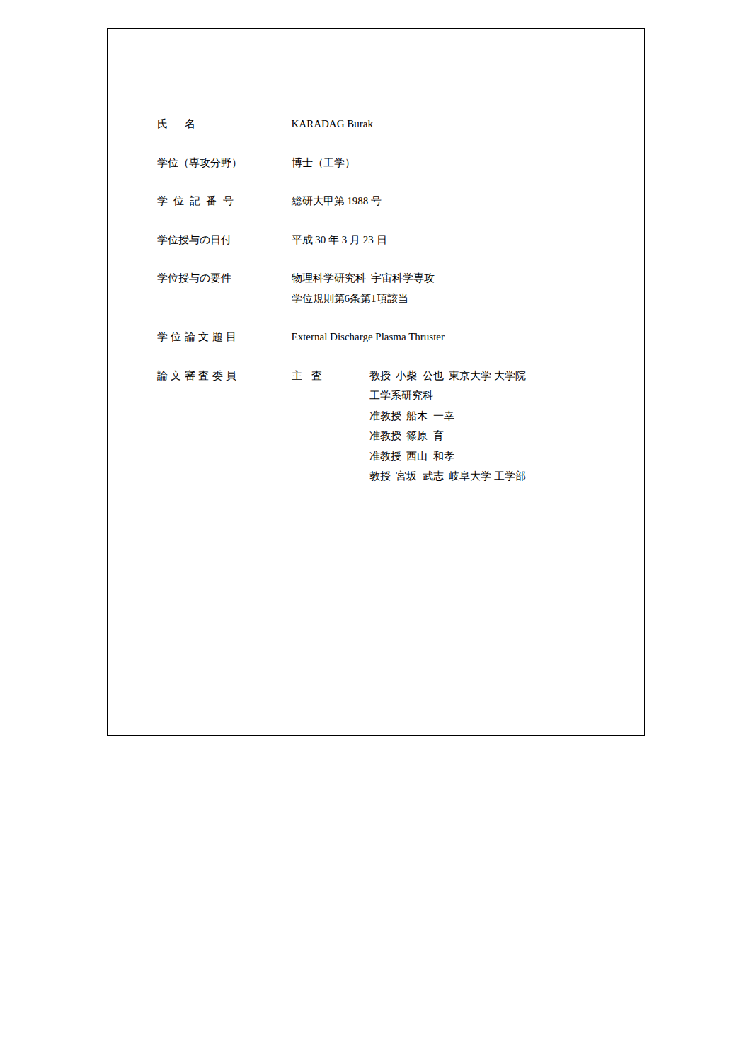| 氏 名 | KARADAG Burak |
| 学位（専攻分野） | 博士（工学） |
| 学位記番 号 | 総研大甲第 1988 号 |
| 学位授与の日付 | 平成 30 年 3 月 23 日 |
| 学位授与の要件 | 物理科学研究科 宇宙科学専攻 学位規則第6条第1項該当 |
| 学位論文題 目 | External Discharge Plasma Thruster |
| 論文審査委 員 | 主査 教授 小柴 公也 東京大学 大学院 工学系研究科 准教授 船木 一幸 准教授 篠原 育 准教授 西山 和孝 教授 宮坂 武志 岐阜大学 工学部 |